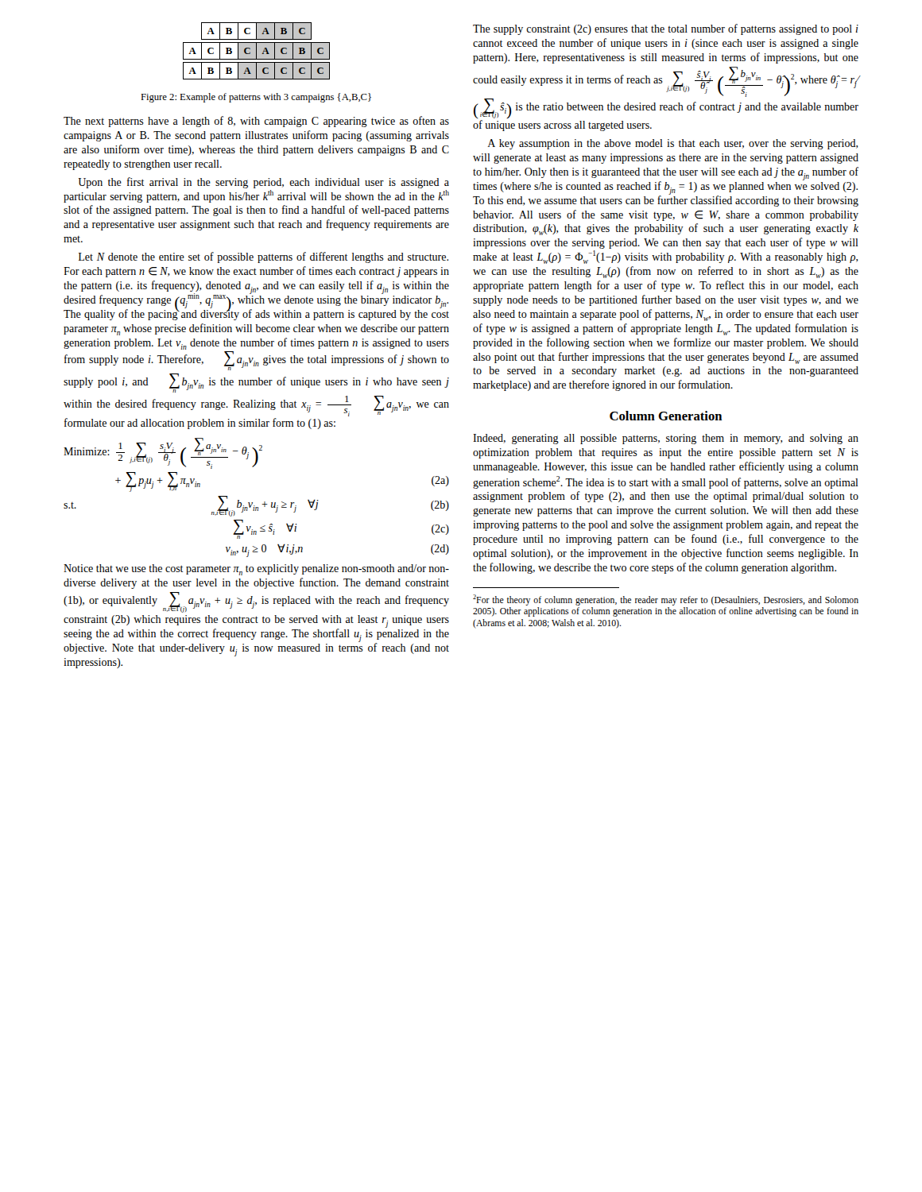| A | B | C | A | B | C |
| A | C | B | C | A | C | B | C |
| A | B | B | A | C | C | C | C |
Figure 2: Example of patterns with 3 campaigns {A,B,C}
The next patterns have a length of 8, with campaign C appearing twice as often as campaigns A or B. The second pattern illustrates uniform pacing (assuming arrivals are also uniform over time), whereas the third pattern delivers campaigns B and C repeatedly to strengthen user recall.
Upon the first arrival in the serving period, each individual user is assigned a particular serving pattern, and upon his/her kth arrival will be shown the ad in the kth slot of the assigned pattern. The goal is then to find a handful of well-paced patterns and a representative user assignment such that reach and frequency requirements are met.
Let N denote the entire set of possible patterns of different lengths and structure. For each pattern n ∈ N, we know the exact number of times each contract j appears in the pattern (i.e. its frequency), denoted ajn, and we can easily tell if ajn is within the desired frequency range (qjmin, qjmax), which we denote using the binary indicator bjn. The quality of the pacing and diversity of ads within a pattern is captured by the cost parameter πn whose precise definition will become clear when we describe our pattern generation problem. Let vin denote the number of times pattern n is assigned to users from supply node i. Therefore, ∑n ajnvin gives the total impressions of j shown to supply pool i, and ∑n bjnvin is the number of unique users in i who have seen j within the desired frequency range. Realizing that xij = 1 si ∑n ajnvin, we can formulate our ad allocation problem in similar form to (1) as:
Minimize:
12 ∑j,i∈Γ(j) siVj θj ( ∑n ajnvin si − θj )2
+ ∑j pjuj + ∑i,n πnvin
(2a)
s.t.
∑n,i∈Γ(j) bjnvin + uj ≥ rj ∀j
(2b)
∑n vin ≤ ŝi ∀i
(2c)
vin, uj ≥ 0 ∀i,j,n
(2d)
Notice that we use the cost parameter πn to explicitly penalize non-smooth and/or non-diverse delivery at the user level in the objective function. The demand constraint (1b), or equivalently ∑n,i∈Γ(j) ajnvin + uj ≥ dj, is replaced with the reach and frequency constraint (2b) which requires the contract to be served with at least rj unique users seeing the ad within the correct frequency range. The shortfall uj is penalized in the objective. Note that under-delivery uj is now measured in terms of reach (and not impressions).
The supply constraint (2c) ensures that the total number of patterns assigned to pool i cannot exceed the number of unique users in i (since each user is assigned a single pattern). Here, representativeness is still measured in terms of impressions, but one could easily express it in terms of reach as ∑j,i∈Γ(j) ŝiVj θ̂j (∑n bjnvin ŝi − θ̂j)2, where θ̂j = rj⁄(∑i∈Γ(j) ŝi) is the ratio between the desired reach of contract j and the available number of unique users across all targeted users.
A key assumption in the above model is that each user, over the serving period, will generate at least as many impressions as there are in the serving pattern assigned to him/her. Only then is it guaranteed that the user will see each ad j the ajn number of times (where s/he is counted as reached if bjn = 1) as we planned when we solved (2). To this end, we assume that users can be further classified according to their browsing behavior. All users of the same visit type, w ∈ W, share a common probability distribution, φw(k), that gives the probability of such a user generating exactly k impressions over the serving period. We can then say that each user of type w will make at least Lw(ρ) = Φw−1(1−ρ) visits with probability ρ. With a reasonably high ρ, we can use the resulting Lw(ρ) (from now on referred to in short as Lw) as the appropriate pattern length for a user of type w. To reflect this in our model, each supply node needs to be partitioned further based on the user visit types w, and we also need to maintain a separate pool of patterns, Nw, in order to ensure that each user of type w is assigned a pattern of appropriate length Lw. The updated formulation is provided in the following section when we formlize our master problem. We should also point out that further impressions that the user generates beyond Lw are assumed to be served in a secondary market (e.g. ad auctions in the non-guaranteed marketplace) and are therefore ignored in our formulation.
Column Generation
Indeed, generating all possible patterns, storing them in memory, and solving an optimization problem that requires as input the entire possible pattern set N is unmanageable. However, this issue can be handled rather efficiently using a column generation scheme2. The idea is to start with a small pool of patterns, solve an optimal assignment problem of type (2), and then use the optimal primal/dual solution to generate new patterns that can improve the current solution. We will then add these improving patterns to the pool and solve the assignment problem again, and repeat the procedure until no improving pattern can be found (i.e., full convergence to the optimal solution), or the improvement in the objective function seems negligible. In the following, we describe the two core steps of the column generation algorithm.
2 For the theory of column generation, the reader may refer to (Desaulniers, Desrosiers, and Solomon 2005). Other applications of column generation in the allocation of online advertising can be found in (Abrams et al. 2008; Walsh et al. 2010).